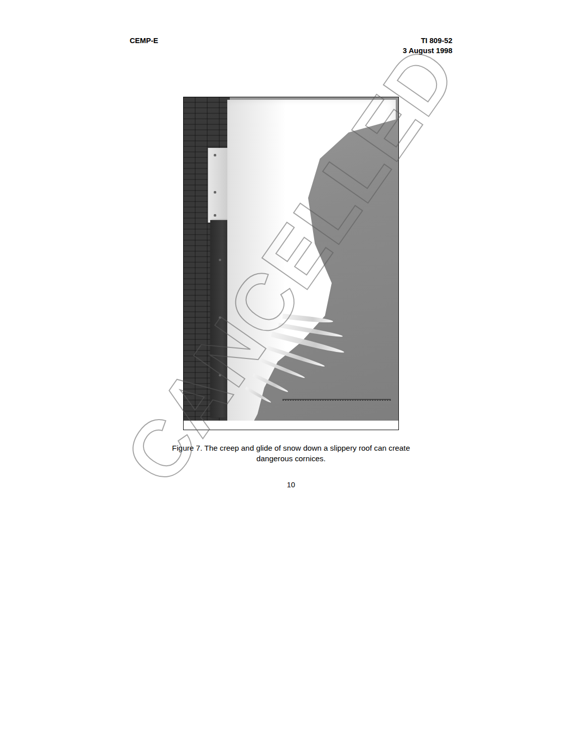CEMP-E
TI 809-52
3 August 1998
Figure 7. The creep and glide of snow down a slippery roof can create
dangerous cornices.
10
CANCELLED